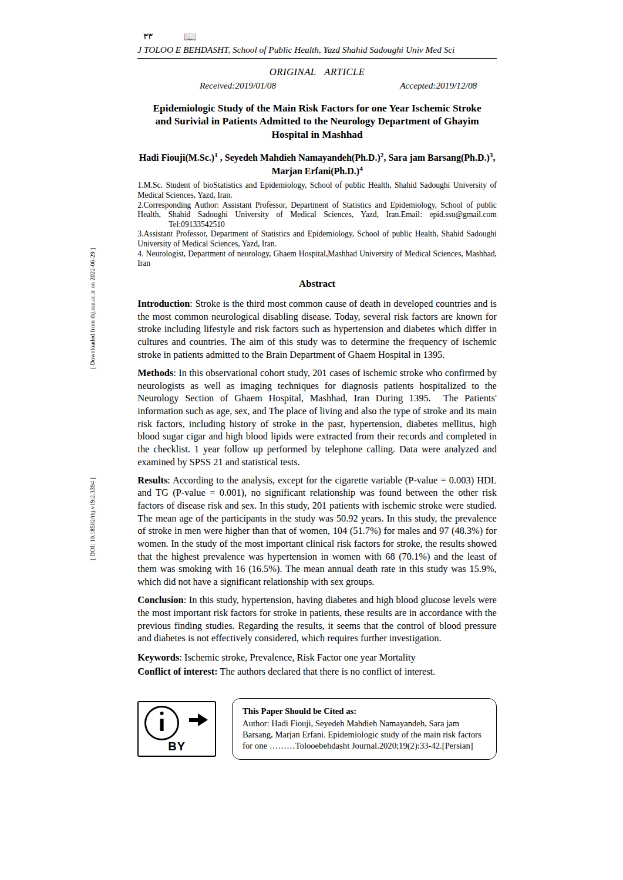[ DOI: 10.18502/tbj.v19i2.3394 ]
[ Downloaded from tbj.ssu.ac.ir on 2022-06-29 ]
۳۳ 📖
J TOLOO E BEHDASHT, School of Public Health, Yazd Shahid Sadoughi Univ Med Sci
ORIGINAL ARTICLE
Received:2019/01/08 Accepted:2019/12/08
Epidemiologic Study of the Main Risk Factors for one Year Ischemic Stroke and Surivial in Patients Admitted to the Neurology Department of Ghayim Hospital in Mashhad
Hadi Fiouji(M.Sc.)1 , Seyedeh Mahdieh Namayandeh(Ph.D.)2, Sara jam Barsang(Ph.D.)3, Marjan Erfani(Ph.D.)4
1.M.Sc. Student of bioStatistics and Epidemiology, School of public Health, Shahid Sadoughi University of Medical Sciences, Yazd, Iran.
2.Corresponding Author: Assistant Professor, Department of Statistics and Epidemiology, School of public Health, Shahid Sadoughi University of Medical Sciences, Yazd, Iran.Email: epid.ssu@gmail.com Tel:09133542510
3.Assistant Professor, Department of Statistics and Epidemiology, School of public Health, Shahid Sadoughi University of Medical Sciences, Yazd, Iran.
4. Neurologist, Department of neurology, Ghaem Hospital,Mashhad University of Medical Sciences, Mashhad, Iran
Abstract
Introduction: Stroke is the third most common cause of death in developed countries and is the most common neurological disabling disease. Today, several risk factors are known for stroke including lifestyle and risk factors such as hypertension and diabetes which differ in cultures and countries. The aim of this study was to determine the frequency of ischemic stroke in patients admitted to the Brain Department of Ghaem Hospital in 1395.
Methods: In this observational cohort study, 201 cases of ischemic stroke who confirmed by neurologists as well as imaging techniques for diagnosis patients hospitalized to the Neurology Section of Ghaem Hospital, Mashhad, Iran During 1395. The Patients' information such as age, sex, and The place of living and also the type of stroke and its main risk factors, including history of stroke in the past, hypertension, diabetes mellitus, high blood sugar cigar and high blood lipids were extracted from their records and completed in the checklist. 1 year follow up performed by telephone calling. Data were analyzed and examined by SPSS 21 and statistical tests.
Results: According to the analysis, except for the cigarette variable (P-value = 0.003) HDL and TG (P-value = 0.001), no significant relationship was found between the other risk factors of disease risk and sex. In this study, 201 patients with ischemic stroke were studied. The mean age of the participants in the study was 50.92 years. In this study, the prevalence of stroke in men were higher than that of women, 104 (51.7%) for males and 97 (48.3%) for women. In the study of the most important clinical risk factors for stroke, the results showed that the highest prevalence was hypertension in women with 68 (70.1%) and the least of them was smoking with 16 (16.5%). The mean annual death rate in this study was 15.9%, which did not have a significant relationship with sex groups.
Conclusion: In this study, hypertension, having diabetes and high blood glucose levels were the most important risk factors for stroke in patients, these results are in accordance with the previous finding studies. Regarding the results, it seems that the control of blood pressure and diabetes is not effectively considered, which requires further investigation.
Keywords: Ischemic stroke, Prevalence, Risk Factor one year Mortality
Conflict of interest: The authors declared that there is no conflict of interest.
BY
This Paper Should be Cited as:
Author: Hadi Fiouji, Seyedeh Mahdieh Namayandeh, Sara jam Barsang, Marjan Erfani. Epidemiologic study of the main risk factors for one ………Tolooebehdasht Journal.2020;19(2):33-42.[Persian]